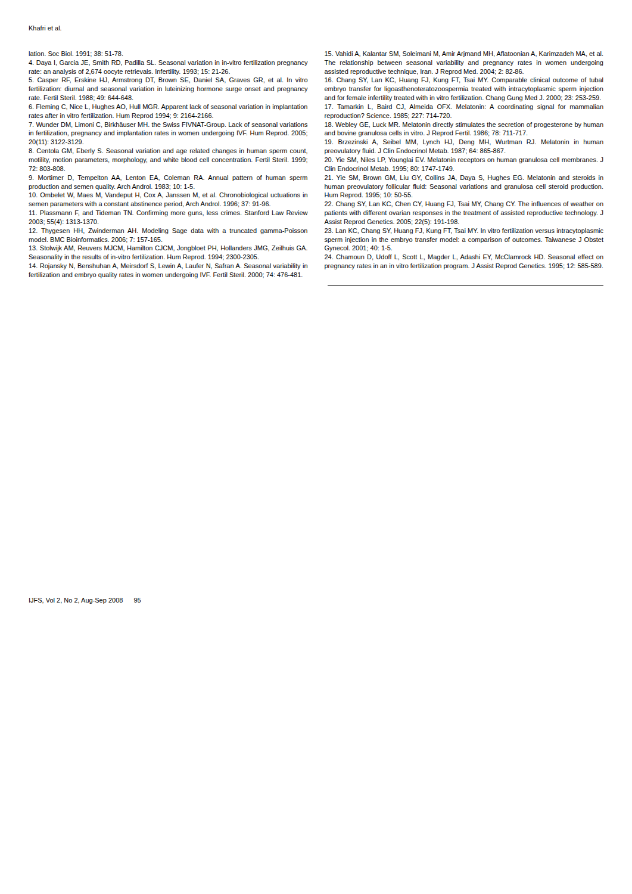Khafri et al.
lation. Soc Biol. 1991; 38: 51-78.
4. Daya I, Garcia JE, Smith RD, Padilla SL. Seasonal variation in in-vitro fertilization pregnancy rate: an analysis of 2,674 oocyte retrievals. Infertility. 1993; 15: 21-26.
5. Casper RF, Erskine HJ, Armstrong DT, Brown SE, Daniel SA, Graves GR, et al. In vitro fertilization: diurnal and seasonal variation in luteinizing hormone surge onset and pregnancy rate. Fertil Steril. 1988; 49: 644-648.
6. Fleming C, Nice L, Hughes AO, Hull MGR. Apparent lack of seasonal variation in implantation rates after in vitro fertilization. Hum Reprod 1994; 9: 2164-2166.
7. Wunder DM, Limoni C, Birkhäuser MH. the Swiss FIVNAT-Group. Lack of seasonal variations in fertilization, pregnancy and implantation rates in women undergoing IVF. Hum Reprod. 2005; 20(11): 3122-3129.
8. Centola GM, Eberly S. Seasonal variation and age related changes in human sperm count, motility, motion parameters, morphology, and white blood cell concentration. Fertil Steril. 1999; 72: 803-808.
9. Mortimer D, Tempelton AA, Lenton EA, Coleman RA. Annual pattern of human sperm production and semen quality. Arch Androl. 1983; 10: 1-5.
10. Ombelet W, Maes M, Vandeput H, Cox A, Janssen M, et al. Chronobiological uctuations in semen parameters with a constant abstinence period, Arch Androl. 1996; 37: 91-96.
11. Plassmann F, and Tideman TN. Confirming more guns, less crimes. Stanford Law Review 2003; 55(4): 1313-1370.
12. Thygesen HH, Zwinderman AH. Modeling Sage data with a truncated gamma-Poisson model. BMC Bioinformatics. 2006; 7: 157-165.
13. Stolwijk AM, Reuvers MJCM, Hamilton CJCM, Jongbloet PH, Hollanders JMG, Zeilhuis GA. Seasonality in the results of in-vitro fertilization. Hum Reprod. 1994; 2300-2305.
14. Rojansky N, Benshuhan A, Meirsdorf S, Lewin A, Laufer N, Safran A. Seasonal variability in fertilization and embryo quality rates in women undergoing IVF. Fertil Steril. 2000; 74: 476-481.
15. Vahidi A, Kalantar SM, Soleimani M, Amir Arjmand MH, Aflatoonian A, Karimzadeh MA, et al. The relationship between seasonal variability and pregnancy rates in women undergoing assisted reproductive technique, Iran. J Reprod Med. 2004; 2: 82-86.
16. Chang SY, Lan KC, Huang FJ, Kung FT, Tsai MY. Comparable clinical outcome of tubal embryo transfer for ligoasthenoteratozoospermia treated with intracytoplasmic sperm injection and for female infertility treated with in vitro fertilization. Chang Gung Med J. 2000; 23: 253-259.
17. Tamarkin L, Baird CJ, Almeida OFX. Melatonin: A coordinating signal for mammalian reproduction? Science. 1985; 227: 714-720.
18. Webley GE, Luck MR. Melatonin directly stimulates the secretion of progesterone by human and bovine granulosa cells in vitro. J Reprod Fertil. 1986; 78: 711-717.
19. Brzezinski A, Seibel MM, Lynch HJ, Deng MH, Wurtman RJ. Melatonin in human preovulatory fluid. J Clin Endocrinol Metab. 1987; 64: 865-867.
20. Yie SM, Niles LP, Younglai EV. Melatonin receptors on human granulosa cell membranes. J Clin Endocrinol Metab. 1995; 80: 1747-1749.
21. Yie SM, Brown GM, Liu GY, Collins JA, Daya S, Hughes EG. Melatonin and steroids in human preovulatory follicular fluid: Seasonal variations and granulosa cell steroid production. Hum Reprod. 1995; 10: 50-55.
22. Chang SY, Lan KC, Chen CY, Huang FJ, Tsai MY, Chang CY. The influences of weather on patients with different ovarian responses in the treatment of assisted reproductive technology. J Assist Reprod Genetics. 2005; 22(5): 191-198.
23. Lan KC, Chang SY, Huang FJ, Kung FT, Tsai MY. In vitro fertilization versus intracytoplasmic sperm injection in the embryo transfer model: a comparison of outcomes. Taiwanese J Obstet Gynecol. 2001; 40: 1-5.
24. Chamoun D, Udoff L, Scott L, Magder L, Adashi EY, McClamrock HD. Seasonal effect on pregnancy rates in an in vitro fertilization program. J Assist Reprod Genetics. 1995; 12: 585-589.
IJFS, Vol 2, No 2, Aug-Sep 200895